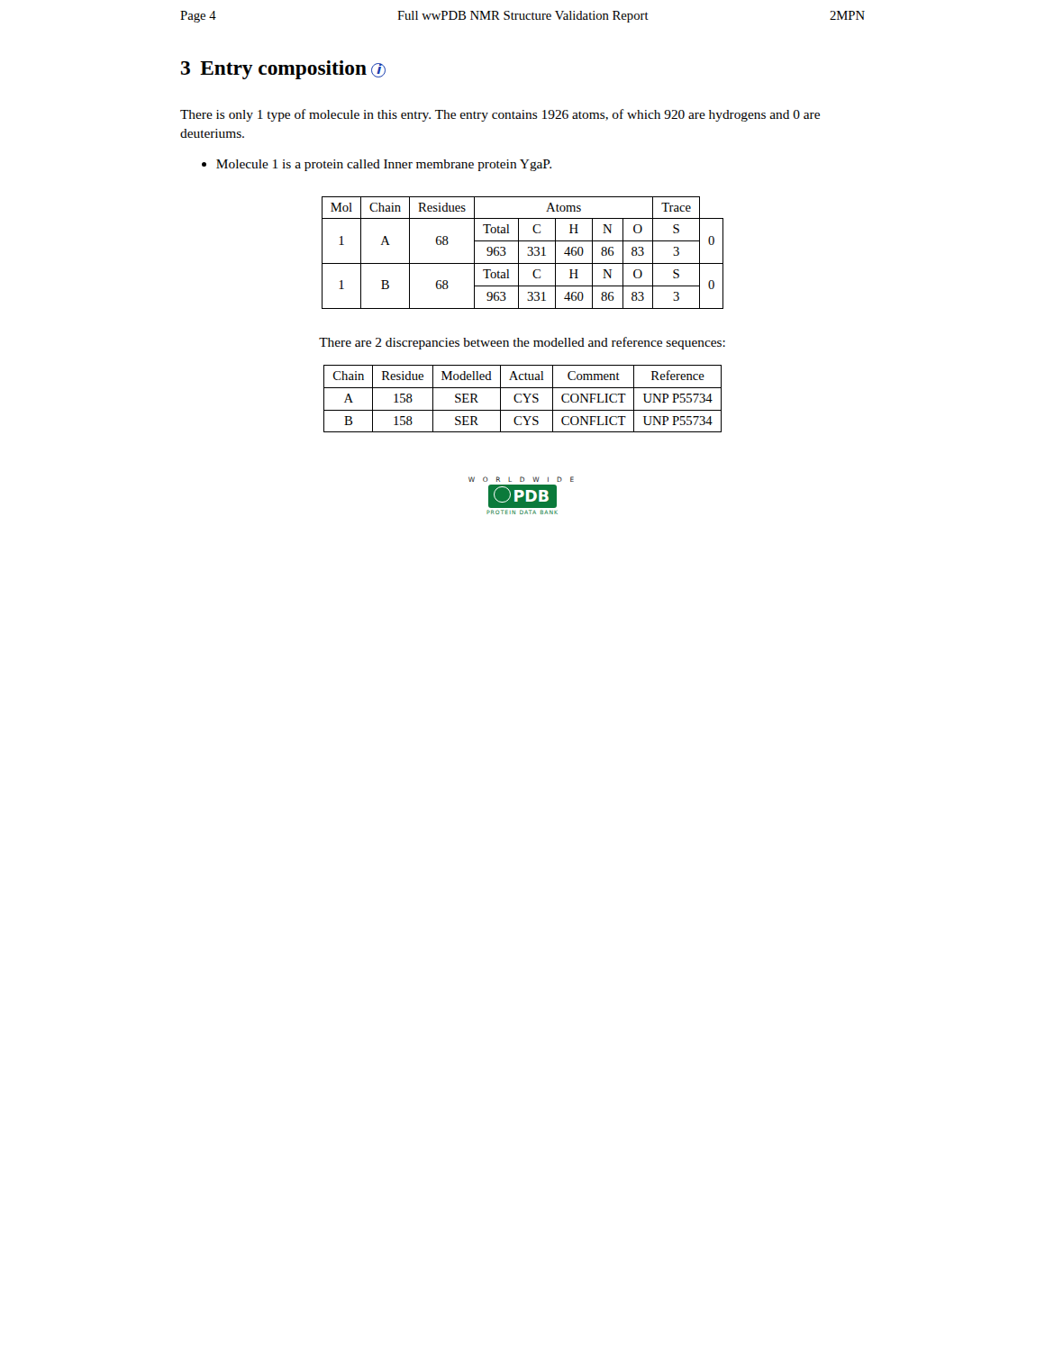Page 4
Full wwPDB NMR Structure Validation Report
2MPN
3 Entry compositioni
There is only 1 type of molecule in this entry. The entry contains 1926 atoms, of which 920 are hydrogens and 0 are deuteriums.
Molecule 1 is a protein called Inner membrane protein YgaP.
| Mol | Chain | Residues | Atoms | Trace |
| --- | --- | --- | --- | --- |
| 1 | A | 68 | Total | C | H | N | O | S | 0 |
| 963 | 331 | 460 | 86 | 83 | 3 |
| 1 | B | 68 | Total | C | H | N | O | S | 0 |
| 963 | 331 | 460 | 86 | 83 | 3 |
There are 2 discrepancies between the modelled and reference sequences:
| Chain | Residue | Modelled | Actual | Comment | Reference |
| --- | --- | --- | --- | --- | --- |
| A | 158 | SER | CYS | CONFLICT | UNP P55734 |
| B | 158 | SER | CYS | CONFLICT | UNP P55734 |
W O R L D W I D E
PDB
PROTEIN DATA BANK